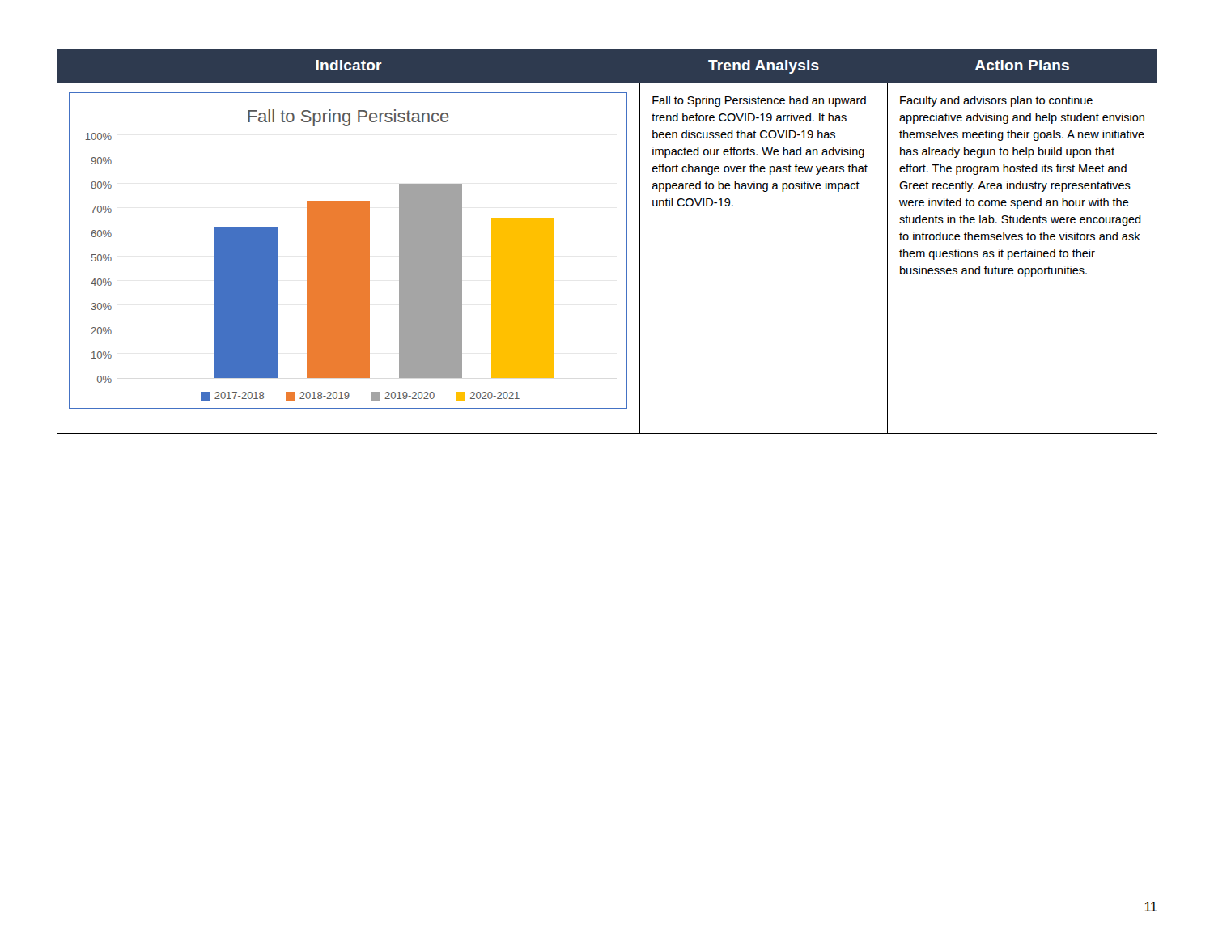| Indicator | Trend Analysis | Action Plans |
| --- | --- | --- |
| Fall to Spring Persistance 100% 90% 80% 70% 60% 50% 40% 30% 20% 10% 0% 2017-2018 2018-2019 2019-2020 2020-2021 | Fall to Spring Persistence had an upward trend before COVID-19 arrived. It has been discussed that COVID-19 has impacted our efforts. We had an advising effort change over the past few years that appeared to be having a positive impact until COVID-19. | Faculty and advisors plan to continue appreciative advising and help student envision themselves meeting their goals. A new initiative has already begun to help build upon that effort. The program hosted its first Meet and Greet recently. Area industry representatives were invited to come spend an hour with the students in the lab. Students were encouraged to introduce themselves to the visitors and ask them questions as it pertained to their businesses and future opportunities. |
11